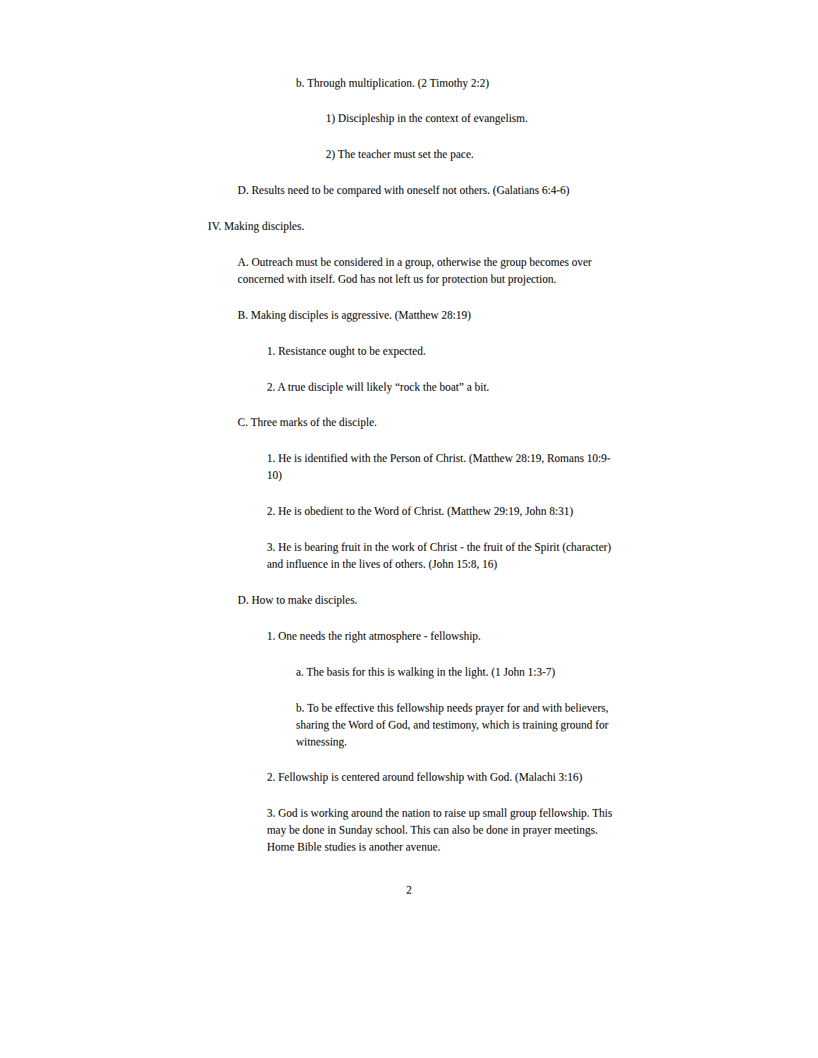b. Through multiplication. (2 Timothy 2:2)
1) Discipleship in the context of evangelism.
2) The teacher must set the pace.
D. Results need to be compared with oneself not others. (Galatians 6:4-6)
IV. Making disciples.
A. Outreach must be considered in a group, otherwise the group becomes over concerned with itself. God has not left us for protection but projection.
B. Making disciples is aggressive. (Matthew 28:19)
1. Resistance ought to be expected.
2. A true disciple will likely “rock the boat” a bit.
C. Three marks of the disciple.
1. He is identified with the Person of Christ. (Matthew 28:19, Romans 10:9-10)
2. He is obedient to the Word of Christ. (Matthew 29:19, John 8:31)
3. He is bearing fruit in the work of Christ - the fruit of the Spirit (character) and influence in the lives of others. (John 15:8, 16)
D. How to make disciples.
1. One needs the right atmosphere - fellowship.
a. The basis for this is walking in the light. (1 John 1:3-7)
b. To be effective this fellowship needs prayer for and with believers, sharing the Word of God, and testimony, which is training ground for witnessing.
2. Fellowship is centered around fellowship with God. (Malachi 3:16)
3. God is working around the nation to raise up small group fellowship. This may be done in Sunday school. This can also be done in prayer meetings. Home Bible studies is another avenue.
2